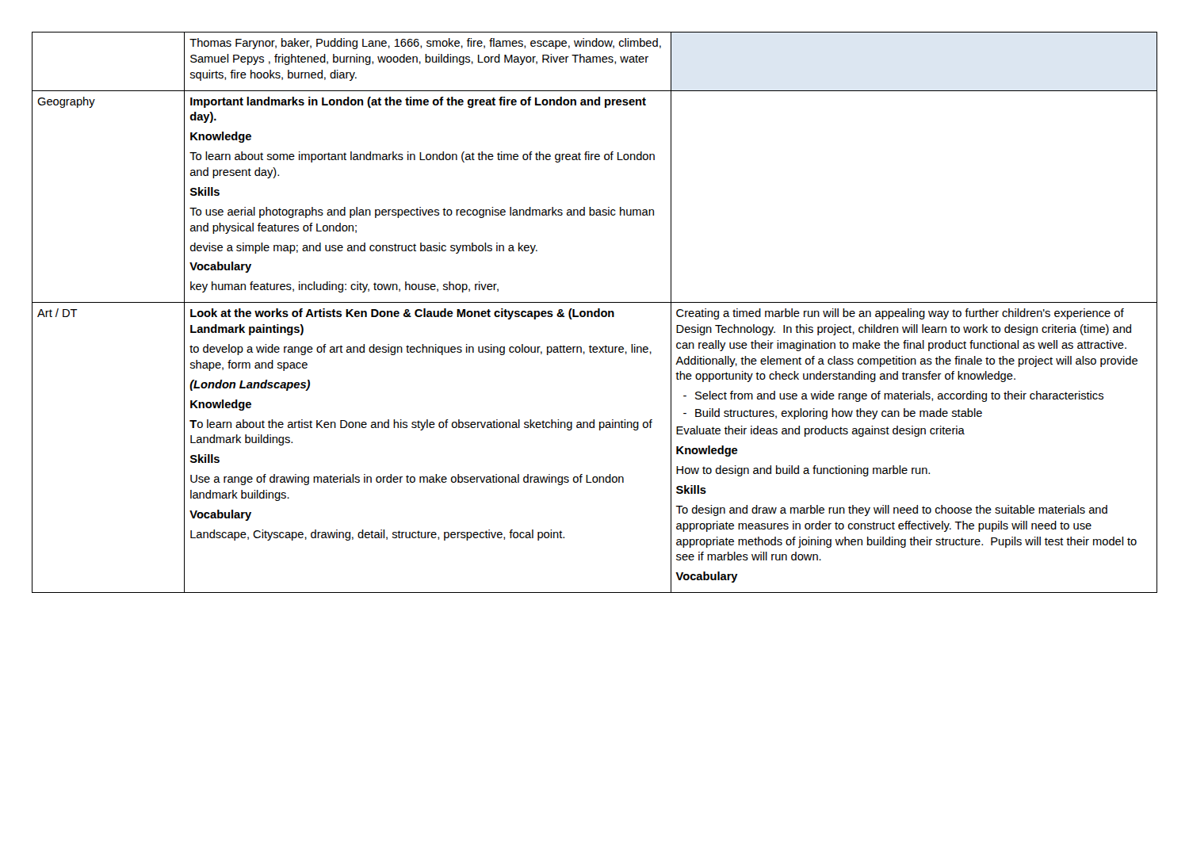| | Thomas Farynor, baker, Pudding Lane, 1666, smoke, fire, flames, escape, window, climbed, Samuel Pepys , frightened, burning, wooden, buildings, Lord Mayor, River Thames, water squirts, fire hooks, burned, diary. | |
| Geography | Important landmarks in London (at the time of the great fire of London and present day). Knowledge To learn about some important landmarks in London (at the time of the great fire of London and present day). Skills To use aerial photographs and plan perspectives to recognise landmarks and basic human and physical features of London; devise a simple map; and use and construct basic symbols in a key. Vocabulary key human features, including: city, town, house, shop, river, | |
| Art / DT | Look at the works of Artists Ken Done & Claude Monet cityscapes & (London Landmark paintings) to develop a wide range of art and design techniques in using colour, pattern, texture, line, shape, form and space (London Landscapes) Knowledge T o learn about the artist Ken Done and his style of observational sketching and painting of Landmark buildings. Skills Use a range of drawing materials in order to make observational drawings of London landmark buildings. Vocabulary Landscape, Cityscape, drawing, detail, structure, perspective, focal point. | Creating a timed marble run will be an appealing way to further children's experience of Design Technology. In this project, children will learn to work to design criteria (time) and can really use their imagination to make the final product functional as well as attractive. Additionally, the element of a class competition as the finale to the project will also provide the opportunity to check understanding and transfer of knowledge. Select from and use a wide range of materials, according to their characteristics Build structures, exploring how they can be made stable Evaluate their ideas and products against design criteria Knowledge How to design and build a functioning marble run. Skills To design and draw a marble run they will need to choose the suitable materials and appropriate measures in order to construct effectively. The pupils will need to use appropriate methods of joining when building their structure. Pupils will test their model to see if marbles will run down. Vocabulary |